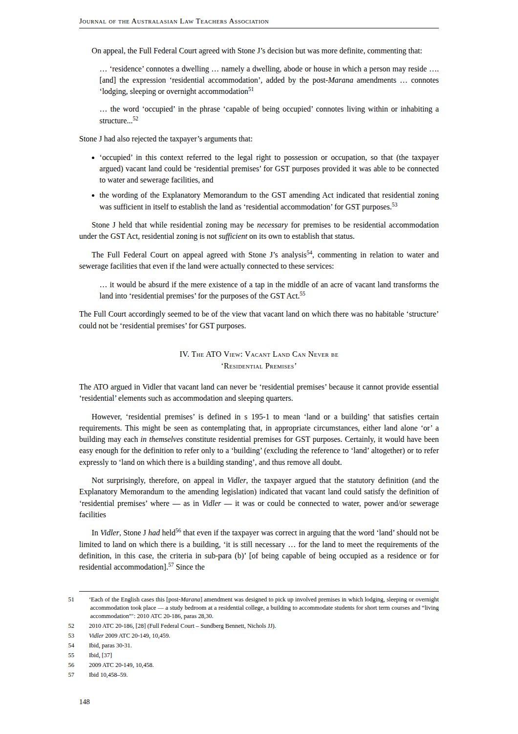Journal of the Australasian Law Teachers Association
On appeal, the Full Federal Court agreed with Stone J’s decision but was more definite, commenting that:
… ‘residence’ connotes a dwelling … namely a dwelling, abode or house in which a person may reside …. [and] the expression ‘residential accommodation’, added by the post-Marana amendments … connotes ‘lodging, sleeping or overnight accommodation51
… the word ‘occupied’ in the phrase ‘capable of being occupied’ connotes living within or inhabiting a structure...52
Stone J had also rejected the taxpayer’s arguments that:
‘occupied’ in this context referred to the legal right to possession or occupation, so that (the taxpayer argued) vacant land could be ‘residential premises’ for GST purposes provided it was able to be connected to water and sewerage facilities, and
the wording of the Explanatory Memorandum to the GST amending Act indicated that residential zoning was sufficient in itself to establish the land as ‘residential accommodation’ for GST purposes.53
Stone J held that while residential zoning may be necessary for premises to be residential accommodation under the GST Act, residential zoning is not sufficient on its own to establish that status.
The Full Federal Court on appeal agreed with Stone J’s analysis54, commenting in relation to water and sewerage facilities that even if the land were actually connected to these services:
… it would be absurd if the mere existence of a tap in the middle of an acre of vacant land transforms the land into ‘residential premises’ for the purposes of the GST Act.55
The Full Court accordingly seemed to be of the view that vacant land on which there was no habitable ‘structure’ could not be ‘residential premises’ for GST purposes.
IV. The ATO View: Vacant Land Can Never be
‘Residential Premises’
The ATO argued in Vidler that vacant land can never be ‘residential premises’ because it cannot provide essential ‘residential’ elements such as accommodation and sleeping quarters.
However, ‘residential premises’ is defined in s 195-1 to mean ‘land or a building’ that satisfies certain requirements. This might be seen as contemplating that, in appropriate circumstances, either land alone ‘or’ a building may each in themselves constitute residential premises for GST purposes. Certainly, it would have been easy enough for the definition to refer only to a ‘building’ (excluding the reference to ‘land’ altogether) or to refer expressly to ‘land on which there is a building standing’, and thus remove all doubt.
Not surprisingly, therefore, on appeal in Vidler, the taxpayer argued that the statutory definition (and the Explanatory Memorandum to the amending legislation) indicated that vacant land could satisfy the definition of ‘residential premises’ where — as in Vidler — it was or could be connected to water, power and/or sewerage facilities
In Vidler, Stone J had held56 that even if the taxpayer was correct in arguing that the word ‘land’ should not be limited to land on which there is a building, ‘it is still necessary … for the land to meet the requirements of the definition, in this case, the criteria in sub-para (b)’ [of being capable of being occupied as a residence or for residential accommodation].57 Since the
51‘Each of the English cases this [post-Marana] amendment was designed to pick up involved premises in which lodging, sleeping or overnight accommodation took place — a study bedroom at a residential college, a building to accommodate students for short term courses and “living accommodation”’: 2010 ATC 20-186, paras 28,30.
522010 ATC 20-186, [28] (Full Federal Court – Sundberg Bennett, Nichols JJ).
53 Vidler 2009 ATC 20-149, 10,459.
54 Ibid, paras 30-31.
55 Ibid, [37]
562009 ATC 20-149, 10,458.
57 Ibid 10,458–59.
148